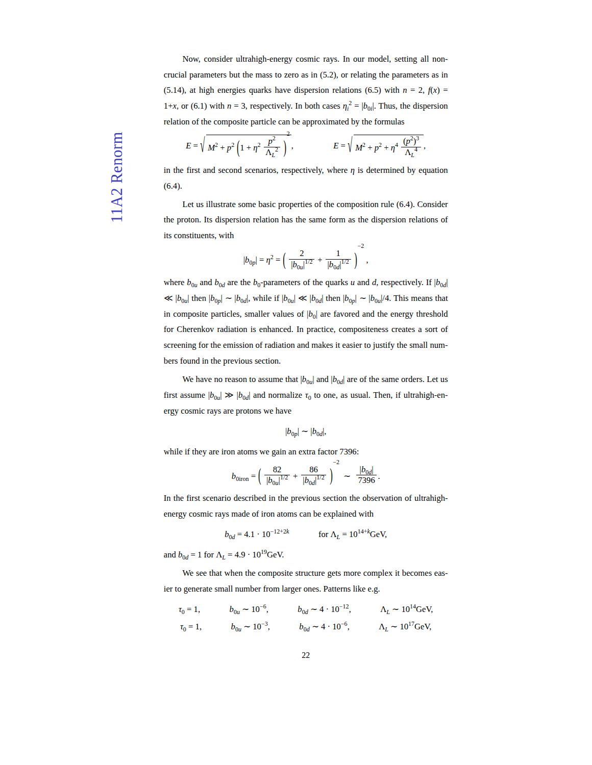11A2 Renorm
Now, consider ultrahigh-energy cosmic rays. In our model, setting all non-crucial parameters but the mass to zero as in (5.2), or relating the parameters as in (5.14), at high energies quarks have dispersion relations (6.5) with n = 2, f(x) = 1+x, or (6.1) with n = 3, respectively. In both cases ηi2 = |b0i|. Thus, the dispersion relation of the composite particle can be approximated by the formulas
E = M2 + p2 (1 + η2 p2 ΛL2 ) 2 , E = M2 + p2 + η4 (p2)3 ΛL4 ,
in the first and second scenarios, respectively, where η is determined by equation (6.4).
Let us illustrate some basic properties of the composition rule (6.4). Consider the proton. Its dispersion relation has the same form as the dispersion relations of its constituents, with
|b0p| = η2 = ( 2|b0u|1/2 + 1|b0d|1/2 )−2 ,
where b0u and b0d are the b0-parameters of the quarks u and d, respectively. If |b0d| ≪ |b0u| then |b0p| ∼ |b0d|, while if |b0u| ≪ |b0d| then |b0p| ∼ |b0u|/4. This means that in composite particles, smaller values of |b0| are favored and the energy threshold for Cherenkov radiation is enhanced. In practice, compositeness creates a sort of screening for the emission of radiation and makes it easier to justify the small numbers found in the previous section.
We have no reason to assume that |b0u| and |b0d| are of the same orders. Let us first assume |b0u| ≫ |b0d| and normalize τ0 to one, as usual. Then, if ultrahigh-energy cosmic rays are protons we have
|b0p| ∼ |b0d|,
while if they are iron atoms we gain an extra factor 7396:
b0iron = ( 82|b0u|1/2 + 86|b0d|1/2 )−2 ∼ |b0d|7396.
In the first scenario described in the previous section the observation of ultrahigh-energy cosmic rays made of iron atoms can be explained with
b0d = 4.1 · 10−12+2k for ΛL = 1014+kGeV,
and b0d = 1 for ΛL = 4.9 · 1019GeV.
We see that when the composite structure gets more complex it becomes easier to generate small number from larger ones. Patterns like e.g.
τ0 = 1, b0u ∼ 10−6, b0d ∼ 4 · 10−12, ΛL ∼ 1014GeV,
τ0 = 1, b0u ∼ 10−3, b0d ∼ 4 · 10−6, ΛL ∼ 1017GeV,
22